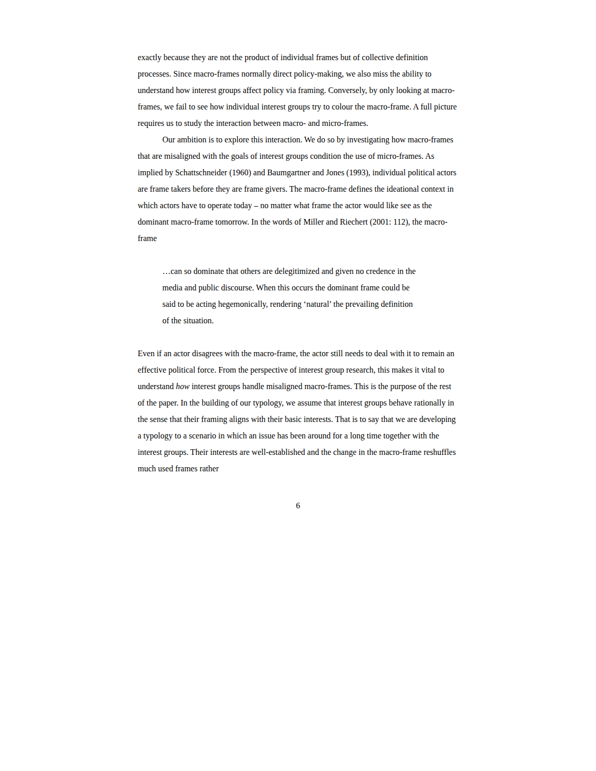exactly because they are not the product of individual frames but of collective definition processes. Since macro-frames normally direct policy-making, we also miss the ability to understand how interest groups affect policy via framing. Conversely, by only looking at macro-frames, we fail to see how individual interest groups try to colour the macro-frame. A full picture requires us to study the interaction between macro- and micro-frames.
Our ambition is to explore this interaction. We do so by investigating how macro-frames that are misaligned with the goals of interest groups condition the use of micro-frames. As implied by Schattschneider (1960) and Baumgartner and Jones (1993), individual political actors are frame takers before they are frame givers. The macro-frame defines the ideational context in which actors have to operate today – no matter what frame the actor would like see as the dominant macro-frame tomorrow. In the words of Miller and Riechert (2001: 112), the macro-frame
…can so dominate that others are delegitimized and given no credence in the media and public discourse. When this occurs the dominant frame could be said to be acting hegemonically, rendering ‘natural’ the prevailing definition of the situation.
Even if an actor disagrees with the macro-frame, the actor still needs to deal with it to remain an effective political force. From the perspective of interest group research, this makes it vital to understand how interest groups handle misaligned macro-frames. This is the purpose of the rest of the paper. In the building of our typology, we assume that interest groups behave rationally in the sense that their framing aligns with their basic interests. That is to say that we are developing a typology to a scenario in which an issue has been around for a long time together with the interest groups. Their interests are well-established and the change in the macro-frame reshuffles much used frames rather
6